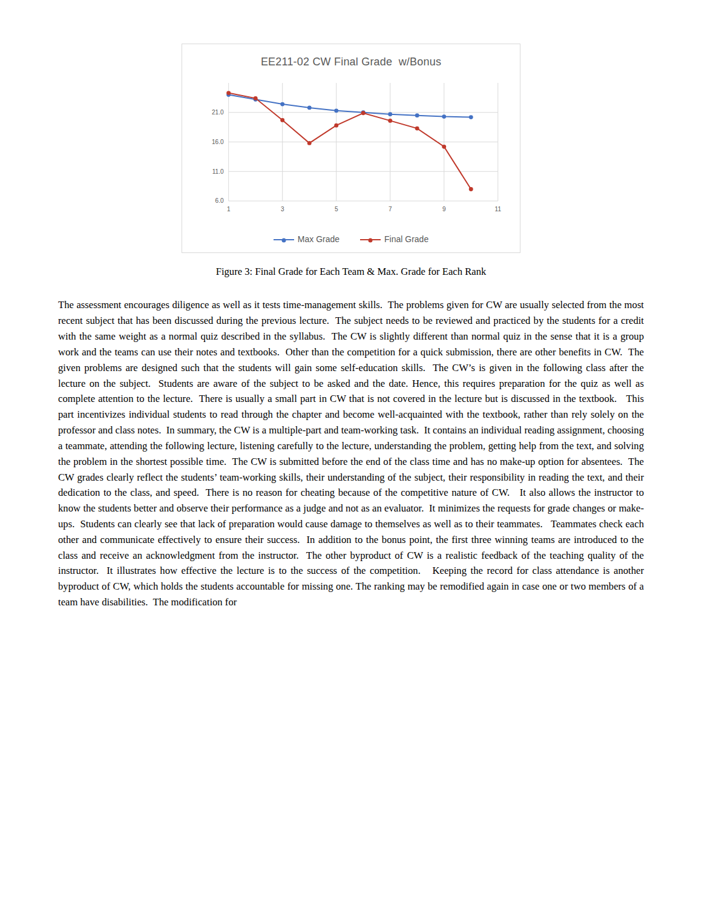EE211-02 CW Final Grade w/Bonus
Mapping: value 6.0 -> y=205 ; 26.0 -> y=10 (scale: 9.75 px per unit) 6.0 11.0 16.0 21.0 1 3 5 7 9 11
Max Grade
Final Grade
Figure 3: Final Grade for Each Team & Max. Grade for Each Rank
The assessment encourages diligence as well as it tests time-management skills. The problems given for CW are usually selected from the most recent subject that has been discussed during the previous lecture. The subject needs to be reviewed and practiced by the students for a credit with the same weight as a normal quiz described in the syllabus. The CW is slightly different than normal quiz in the sense that it is a group work and the teams can use their notes and textbooks. Other than the competition for a quick submission, there are other benefits in CW. The given problems are designed such that the students will gain some self-education skills. The CW’s is given in the following class after the lecture on the subject. Students are aware of the subject to be asked and the date. Hence, this requires preparation for the quiz as well as complete attention to the lecture. There is usually a small part in CW that is not covered in the lecture but is discussed in the textbook. This part incentivizes individual students to read through the chapter and become well-acquainted with the textbook, rather than rely solely on the professor and class notes. In summary, the CW is a multiple-part and team-working task. It contains an individual reading assignment, choosing a teammate, attending the following lecture, listening carefully to the lecture, understanding the problem, getting help from the text, and solving the problem in the shortest possible time. The CW is submitted before the end of the class time and has no make-up option for absentees. The CW grades clearly reflect the students’ team-working skills, their understanding of the subject, their responsibility in reading the text, and their dedication to the class, and speed. There is no reason for cheating because of the competitive nature of CW. It also allows the instructor to know the students better and observe their performance as a judge and not as an evaluator. It minimizes the requests for grade changes or make-ups. Students can clearly see that lack of preparation would cause damage to themselves as well as to their teammates. Teammates check each other and communicate effectively to ensure their success. In addition to the bonus point, the first three winning teams are introduced to the class and receive an acknowledgment from the instructor. The other byproduct of CW is a realistic feedback of the teaching quality of the instructor. It illustrates how effective the lecture is to the success of the competition. Keeping the record for class attendance is another byproduct of CW, which holds the students accountable for missing one. The ranking may be remodified again in case one or two members of a team have disabilities. The modification for